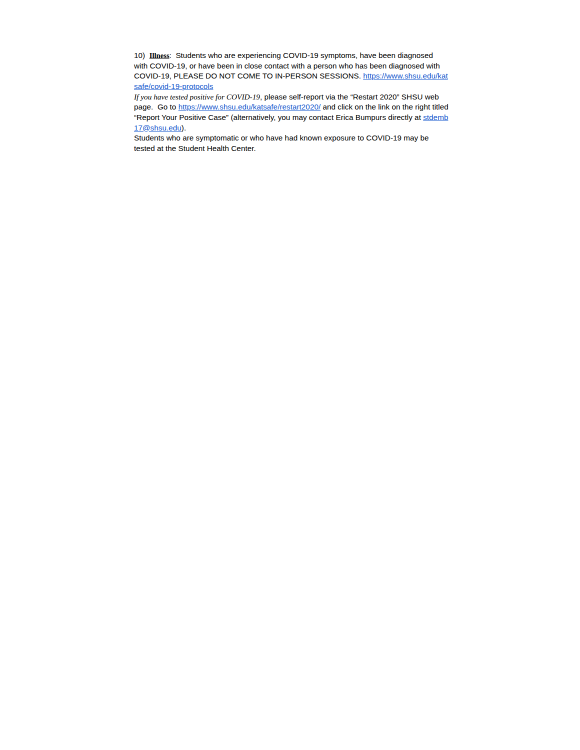10) Illness: Students who are experiencing COVID-19 symptoms, have been diagnosed with COVID-19, or have been in close contact with a person who has been diagnosed with COVID-19, PLEASE DO NOT COME TO IN-PERSON SESSIONS. https://www.shsu.edu/katsafe/covid-19-protocols
If you have tested positive for COVID-19, please self-report via the “Restart 2020” SHSU web page. Go to https://www.shsu.edu/katsafe/restart2020/ and click on the link on the right titled “Report Your Positive Case” (alternatively, you may contact Erica Bumpurs directly at stdemb17@shsu.edu).
Students who are symptomatic or who have had known exposure to COVID-19 may be tested at the Student Health Center.